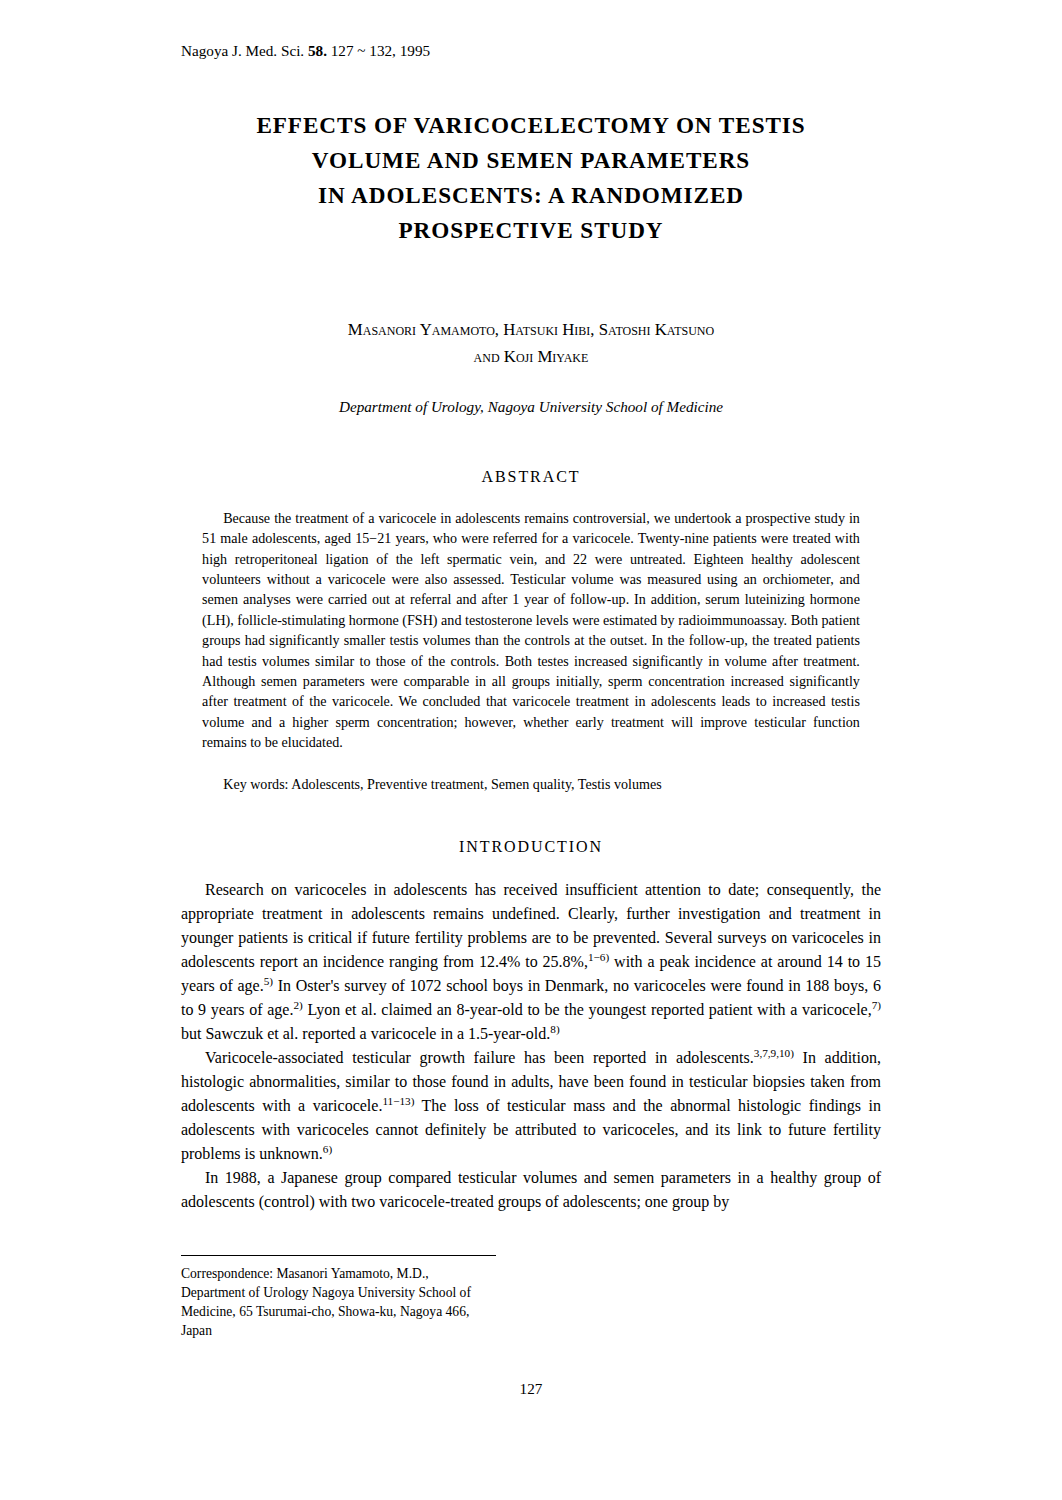Nagoya J. Med. Sci. 58. 127 ~ 132, 1995
EFFECTS OF VARICOCELECTOMY ON TESTIS
VOLUME AND SEMEN PARAMETERS
IN ADOLESCENTS: A RANDOMIZED
PROSPECTIVE STUDY
Masanori Yamamoto, Hatsuki Hibi, Satoshi Katsuno
and Koji Miyake
Department of Urology, Nagoya University School of Medicine
ABSTRACT
Because the treatment of a varicocele in adolescents remains controversial, we undertook a prospective study in 51 male adolescents, aged 15−21 years, who were referred for a varicocele. Twenty-nine patients were treated with high retroperitoneal ligation of the left spermatic vein, and 22 were untreated. Eighteen healthy adolescent volunteers without a varicocele were also assessed. Testicular volume was measured using an orchiometer, and semen analyses were carried out at referral and after 1 year of follow-up. In addition, serum luteinizing hormone (LH), follicle-stimulating hormone (FSH) and testosterone levels were estimated by radioimmunoassay. Both patient groups had significantly smaller testis volumes than the controls at the outset. In the follow-up, the treated patients had testis volumes similar to those of the controls. Both testes increased significantly in volume after treatment. Although semen parameters were comparable in all groups initially, sperm concentration increased significantly after treatment of the varicocele. We concluded that varicocele treatment in adolescents leads to increased testis volume and a higher sperm concentration; however, whether early treatment will improve testicular function remains to be elucidated.
Key words: Adolescents, Preventive treatment, Semen quality, Testis volumes
INTRODUCTION
Research on varicoceles in adolescents has received insufficient attention to date; consequently, the appropriate treatment in adolescents remains undefined. Clearly, further investigation and treatment in younger patients is critical if future fertility problems are to be prevented. Several surveys on varicoceles in adolescents report an incidence ranging from 12.4% to 25.8%,1−6) with a peak incidence at around 14 to 15 years of age.5) In Oster's survey of 1072 school boys in Denmark, no varicoceles were found in 188 boys, 6 to 9 years of age.2) Lyon et al. claimed an 8-year-old to be the youngest reported patient with a varicocele,7) but Sawczuk et al. reported a varicocele in a 1.5-year-old.8)
Varicocele-associated testicular growth failure has been reported in adolescents.3,7,9,10) In addition, histologic abnormalities, similar to those found in adults, have been found in testicular biopsies taken from adolescents with a varicocele.11−13) The loss of testicular mass and the abnormal histologic findings in adolescents with varicoceles cannot definitely be attributed to varicoceles, and its link to future fertility problems is unknown.6)
In 1988, a Japanese group compared testicular volumes and semen parameters in a healthy group of adolescents (control) with two varicocele-treated groups of adolescents; one group by
Correspondence: Masanori Yamamoto, M.D., Department of Urology Nagoya University School of Medicine, 65 Tsurumai-cho, Showa-ku, Nagoya 466, Japan
127